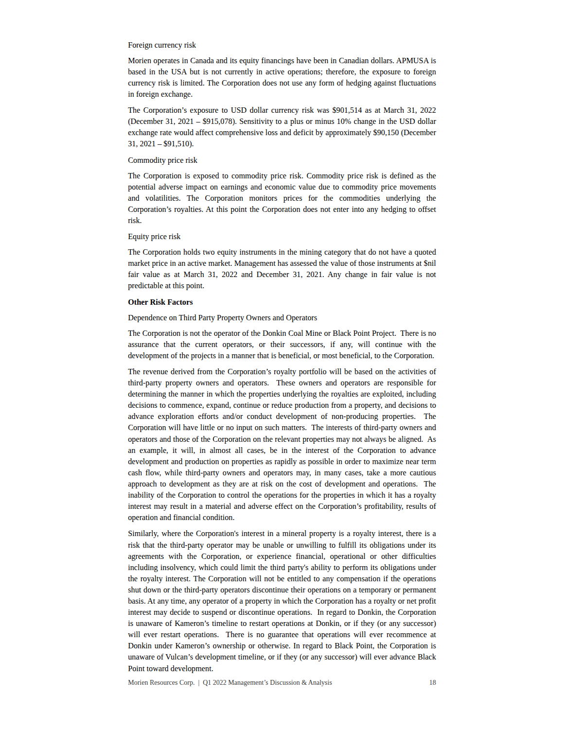Foreign currency risk
Morien operates in Canada and its equity financings have been in Canadian dollars. APMUSA is based in the USA but is not currently in active operations; therefore, the exposure to foreign currency risk is limited. The Corporation does not use any form of hedging against fluctuations in foreign exchange.
The Corporation’s exposure to USD dollar currency risk was $901,514 as at March 31, 2022 (December 31, 2021 – $915,078). Sensitivity to a plus or minus 10% change in the USD dollar exchange rate would affect comprehensive loss and deficit by approximately $90,150 (December 31, 2021 – $91,510).
Commodity price risk
The Corporation is exposed to commodity price risk. Commodity price risk is defined as the potential adverse impact on earnings and economic value due to commodity price movements and volatilities. The Corporation monitors prices for the commodities underlying the Corporation’s royalties. At this point the Corporation does not enter into any hedging to offset risk.
Equity price risk
The Corporation holds two equity instruments in the mining category that do not have a quoted market price in an active market. Management has assessed the value of those instruments at $nil fair value as at March 31, 2022 and December 31, 2021. Any change in fair value is not predictable at this point.
Other Risk Factors
Dependence on Third Party Property Owners and Operators
The Corporation is not the operator of the Donkin Coal Mine or Black Point Project. There is no assurance that the current operators, or their successors, if any, will continue with the development of the projects in a manner that is beneficial, or most beneficial, to the Corporation.
The revenue derived from the Corporation’s royalty portfolio will be based on the activities of third-party property owners and operators. These owners and operators are responsible for determining the manner in which the properties underlying the royalties are exploited, including decisions to commence, expand, continue or reduce production from a property, and decisions to advance exploration efforts and/or conduct development of non-producing properties. The Corporation will have little or no input on such matters. The interests of third-party owners and operators and those of the Corporation on the relevant properties may not always be aligned. As an example, it will, in almost all cases, be in the interest of the Corporation to advance development and production on properties as rapidly as possible in order to maximize near term cash flow, while third-party owners and operators may, in many cases, take a more cautious approach to development as they are at risk on the cost of development and operations. The inability of the Corporation to control the operations for the properties in which it has a royalty interest may result in a material and adverse effect on the Corporation’s profitability, results of operation and financial condition.
Similarly, where the Corporation's interest in a mineral property is a royalty interest, there is a risk that the third-party operator may be unable or unwilling to fulfill its obligations under its agreements with the Corporation, or experience financial, operational or other difficulties including insolvency, which could limit the third party's ability to perform its obligations under the royalty interest. The Corporation will not be entitled to any compensation if the operations shut down or the third-party operators discontinue their operations on a temporary or permanent basis. At any time, any operator of a property in which the Corporation has a royalty or net profit interest may decide to suspend or discontinue operations. In regard to Donkin, the Corporation is unaware of Kameron’s timeline to restart operations at Donkin, or if they (or any successor) will ever restart operations. There is no guarantee that operations will ever recommence at Donkin under Kameron’s ownership or otherwise. In regard to Black Point, the Corporation is unaware of Vulcan’s development timeline, or if they (or any successor) will ever advance Black Point toward development.
Morien Resources Corp. | Q1 2022 Management’s Discussion & Analysis
18